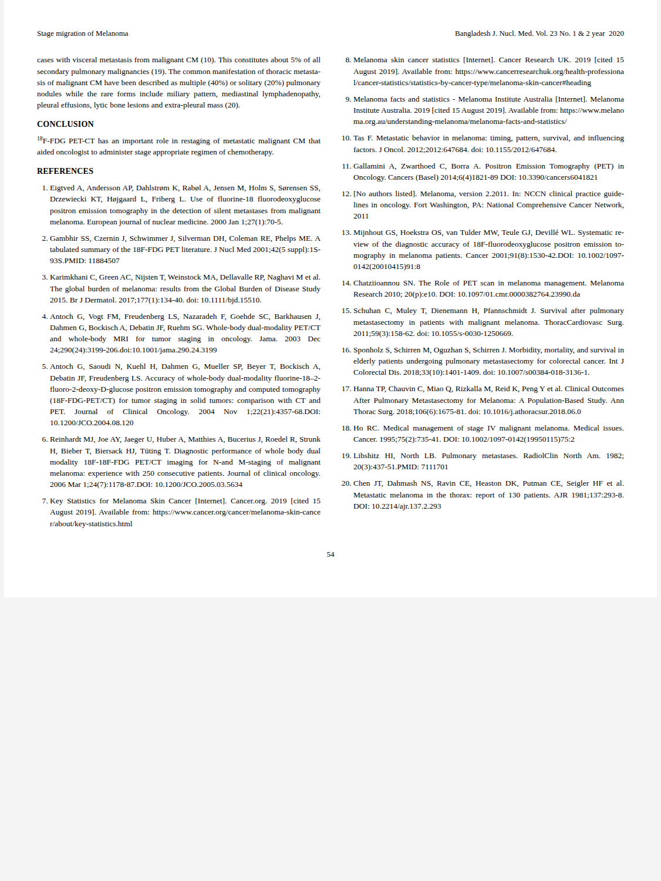Stage migration of Melanoma
Bangladesh J. Nucl. Med. Vol. 23 No. 1 & 2 year 2020
cases with visceral metastasis from malignant CM (10). This constitutes about 5% of all secondary pulmonary malignancies (19). The common manifestation of thoracic metastasis of malignant CM have been described as multiple (40%) or solitary (20%) pulmonary nodules while the rare forms include miliary pattern, mediastinal lymphadenopathy, pleural effusions, lytic bone lesions and extra-pleural mass (20).
Conclusion
18F-FDG PET-CT has an important role in restaging of metastatic malignant CM that aided oncologist to administer stage appropriate regimen of chemotherapy.
References
Eigtved A, Andersson AP, Dahlstrøm K, Rabøl A, Jensen M, Holm S, Sørensen SS, Drzewiecki KT, Højgaard L, Friberg L. Use of fluorine-18 fluorodeoxyglucose positron emission tomography in the detection of silent metastases from malignant melanoma. European journal of nuclear medicine. 2000 Jan 1;27(1):70-5.
Gambhir SS, Czernin J, Schwimmer J, Silverman DH, Coleman RE, Phelps ME. A tabulated summary of the 18F-FDG PET literature. J Nucl Med 2001;42(5 suppl):1S-93S.PMID: 11884507
Karimkhani C, Green AC, Nijsten T, Weinstock MA, Dellavalle RP, Naghavi M et al. The global burden of melanoma: results from the Global Burden of Disease Study 2015. Br J Dermatol. 2017;177(1):134-40. doi: 10.1111/bjd.15510.
Antoch G, Vogt FM, Freudenberg LS, Nazaradeh F, Goehde SC, Barkhausen J, Dahmen G, Bockisch A, Debatin JF, Ruehm SG. Whole-body dual-modality PET/CT and whole-body MRI for tumor staging in oncology. Jama. 2003 Dec 24;290(24):3199-206.doi:10.1001/jama.290.24.3199
Antoch G, Saoudi N, Kuehl H, Dahmen G, Mueller SP, Beyer T, Bockisch A, Debatin JF, Freudenberg LS. Accuracy of whole-body dual-modality fluorine-18–2-fluoro-2-deoxy-D-glucose positron emission tomography and computed tomography (18F-FDG-PET/CT) for tumor staging in solid tumors: comparison with CT and PET. Journal of Clinical Oncology. 2004 Nov 1;22(21):4357-68.DOI: 10.1200/JCO.2004.08.120
Reinhardt MJ, Joe AY, Jaeger U, Huber A, Matthies A, Bucerius J, Roedel R, Strunk H, Bieber T, Biersack HJ, Tüting T. Diagnostic performance of whole body dual modality 18F-18F-FDG PET/CT imaging for N-and M-staging of malignant melanoma: experience with 250 consecutive patients. Journal of clinical oncology. 2006 Mar 1;24(7):1178-87.DOI: 10.1200/JCO.2005.03.5634
Key Statistics for Melanoma Skin Cancer [Internet]. Cancer.org. 2019 [cited 15 August 2019]. Available from: https://www.cancer.org/cancer/melanoma-skin-cancer/about/key-statistics.html
Melanoma skin cancer statistics [Internet]. Cancer Research UK. 2019 [cited 15 August 2019]. Available from: https://www.cancerresearchuk.org/health-professional/cancer-statistics/statistics-by-cancer-type/melanoma-skin-cancer#heading
Melanoma facts and statistics - Melanoma Institute Australia [Internet]. Melanoma Institute Australia. 2019 [cited 15 August 2019]. Available from: https://www.melanoma.org.au/understanding-melanoma/melanoma-facts-and-statistics/
Tas F. Metastatic behavior in melanoma: timing, pattern, survival, and influencing factors. J Oncol. 2012;2012:647684. doi: 10.1155/2012/647684.
Gallamini A, Zwarthoed C, Borra A. Positron Emission Tomography (PET) in Oncology. Cancers (Basel) 2014;6(4)1821-89 DOI: 10.3390/cancers6041821
[No authors listed]. Melanoma, version 2.2011. In: NCCN clinical practice guidelines in oncology. Fort Washington, PA: National Comprehensive Cancer Network, 2011
Mijnhout GS, Hoekstra OS, van Tulder MW, Teule GJ, Devillé WL. Systematic review of the diagnostic accuracy of 18F-fluorodeoxyglucose positron emission tomography in melanoma patients. Cancer 2001;91(8):1530-42.DOI: 10.1002/1097-0142(20010415)91:8
Chatziioannou SN. The Role of PET scan in melanoma management. Melanoma Research 2010; 20(p):e10. DOI: 10.1097/01.cmr.0000382764.23990.da
Schuhan C, Muley T, Dienemann H, Pfannschmidt J. Survival after pulmonary metastasectomy in patients with malignant melanoma. ThoracCardiovasc Surg. 2011;59(3):158-62. doi: 10.1055/s-0030-1250669.
Sponholz S, Schirren M, Oguzhan S, Schirren J. Morbidity, mortality, and survival in elderly patients undergoing pulmonary metastasectomy for colorectal cancer. Int J Colorectal Dis. 2018;33(10):1401-1409. doi: 10.1007/s00384-018-3136-1.
Hanna TP, Chauvin C, Miao Q, Rizkalla M, Reid K, Peng Y et al. Clinical Outcomes After Pulmonary Metastasectomy for Melanoma: A Population-Based Study. Ann Thorac Surg. 2018;106(6):1675-81. doi: 10.1016/j.athoracsur.2018.06.0
Ho RC. Medical management of stage IV malignant melanoma. Medical issues. Cancer. 1995;75(2):735-41. DOI: 10.1002/1097-0142(19950115)75:2
Libshitz HI, North LB. Pulmonary metastases. RadiolClin North Am. 1982; 20(3):437-51.PMID: 7111701
Chen JT, Dahmash NS, Ravin CE, Heaston DK, Putman CE, Seigler HF et al. Metastatic melanoma in the thorax: report of 130 patients. AJR 1981;137:293-8. DOI: 10.2214/ajr.137.2.293
54